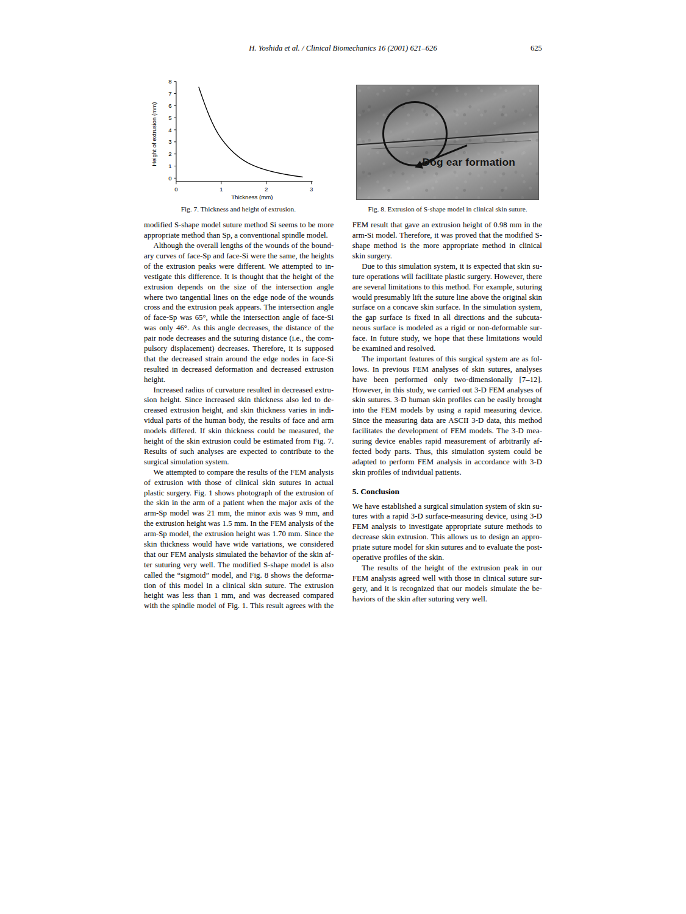H. Yoshida et al. / Clinical Biomechanics 16 (2001) 621–626 625
8 7 6 5 4 3 2 1 0 0 1 2 3 Height of extrusion (mm) Thickness (mm)
Fig. 7. Thickness and height of extrusion.
Dog ear formation
Fig. 8. Extrusion of S-shape model in clinical skin suture.
modified S-shape model suture method Si seems to be more appropriate method than Sp, a conventional spindle model.
Although the overall lengths of the wounds of the boundary curves of face-Sp and face-Si were the same, the heights of the extrusion peaks were different. We attempted to investigate this difference. It is thought that the height of the extrusion depends on the size of the intersection angle where two tangential lines on the edge node of the wounds cross and the extrusion peak appears. The intersection angle of face-Sp was 65°, while the intersection angle of face-Si was only 46°. As this angle decreases, the distance of the pair node decreases and the suturing distance (i.e., the compulsory displacement) decreases. Therefore, it is supposed that the decreased strain around the edge nodes in face-Si resulted in decreased deformation and decreased extrusion height.
Increased radius of curvature resulted in decreased extrusion height. Since increased skin thickness also led to decreased extrusion height, and skin thickness varies in individual parts of the human body, the results of face and arm models differed. If skin thickness could be measured, the height of the skin extrusion could be estimated from Fig. 7. Results of such analyses are expected to contribute to the surgical simulation system.
We attempted to compare the results of the FEM analysis of extrusion with those of clinical skin sutures in actual plastic surgery. Fig. 1 shows photograph of the extrusion of the skin in the arm of a patient when the major axis of the arm-Sp model was 21 mm, the minor axis was 9 mm, and the extrusion height was 1.5 mm. In the FEM analysis of the arm-Sp model, the extrusion height was 1.70 mm. Since the skin thickness would have wide variations, we considered that our FEM analysis simulated the behavior of the skin after suturing very well. The modified S-shape model is also called the “sigmoid” model, and Fig. 8 shows the deformation of this model in a clinical skin suture. The extrusion height was less than 1 mm, and was decreased compared with the spindle model of Fig. 1. This result agrees with the FEM result that gave an extrusion height of 0.98 mm in the arm-Si model. Therefore, it was proved that the modified S-shape method is the more appropriate method in clinical skin surgery.
Due to this simulation system, it is expected that skin suture operations will facilitate plastic surgery. However, there are several limitations to this method. For example, suturing would presumably lift the suture line above the original skin surface on a concave skin surface. In the simulation system, the gap surface is fixed in all directions and the subcutaneous surface is modeled as a rigid or non-deformable surface. In future study, we hope that these limitations would be examined and resolved.
The important features of this surgical system are as follows. In previous FEM analyses of skin sutures, analyses have been performed only two-dimensionally [7–12]. However, in this study, we carried out 3-D FEM analyses of skin sutures. 3-D human skin profiles can be easily brought into the FEM models by using a rapid measuring device. Since the measuring data are ASCII 3-D data, this method facilitates the development of FEM models. The 3-D measuring device enables rapid measurement of arbitrarily affected body parts. Thus, this simulation system could be adapted to perform FEM analysis in accordance with 3-D skin profiles of individual patients.
5. Conclusion
We have established a surgical simulation system of skin sutures with a rapid 3-D surface-measuring device, using 3-D FEM analysis to investigate appropriate suture methods to decrease skin extrusion. This allows us to design an appropriate suture model for skin sutures and to evaluate the postoperative profiles of the skin.
The results of the height of the extrusion peak in our FEM analysis agreed well with those in clinical suture surgery, and it is recognized that our models simulate the behaviors of the skin after suturing very well.